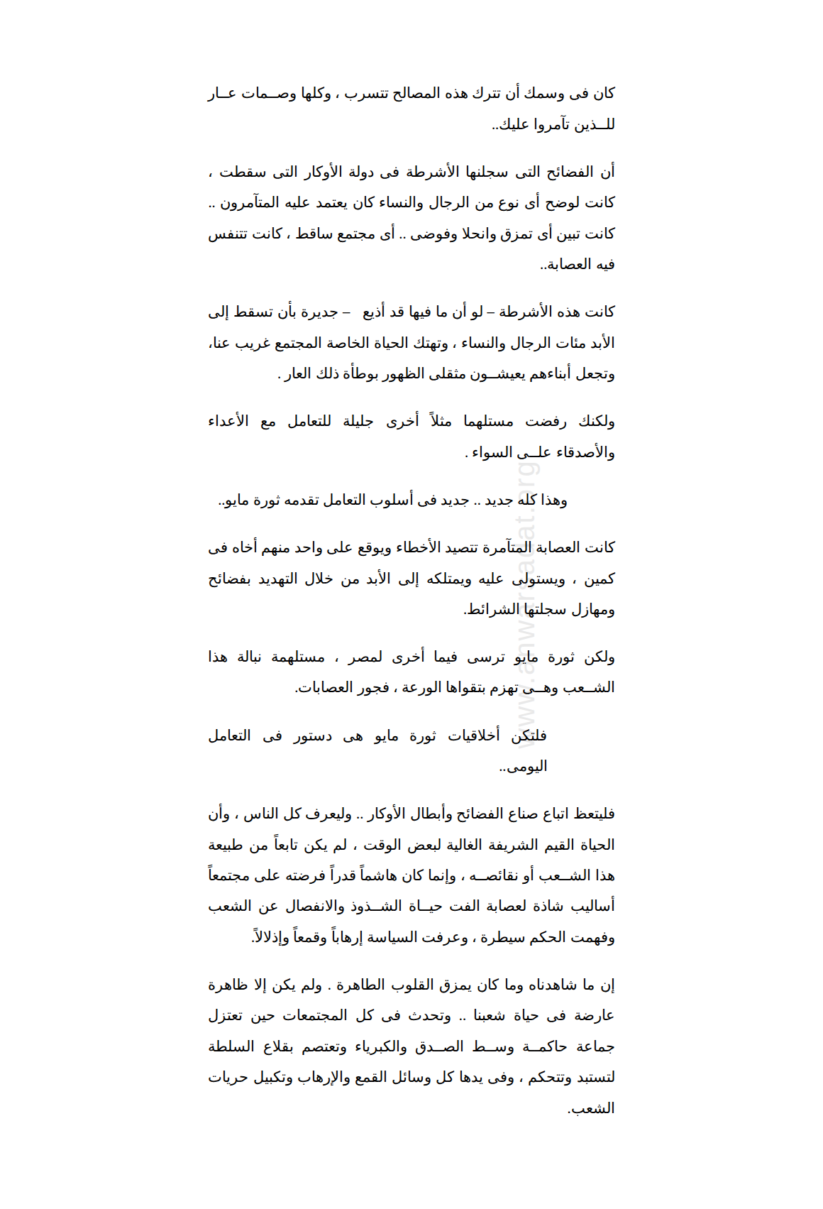www.anwarsadat.org
كان فى وسمك أن تترك هذه المصالح تتسرب ، وكلها وصــمات عــار للــذين تآمروا عليك..
أن الفضائح التى سجلنها الأشرطة فى دولة الأوكار التى سقطت ، كانت لوضح أى نوع من الرجال والنساء كان يعتمد عليه المتآمرون .. كانت تبين أى تمزق وانحلا وفوضى .. أى مجتمع ساقط ، كانت تتنفس فيه العصابة..
كانت هذه الأشرطة – لو أن ما فيها قد أذيع – جديرة بأن تسقط إلى الأبد مئات الرجال والنساء ، وتهتك الحياة الخاصة المجتمع غريب عنا، وتجعل أبناءهم يعيشــون مثقلى الظهور بوطأة ذلك العار .
ولكنك رفضت مستلهما مثلاً أخرى جليلة للتعامل مع الأعداء والأصدقاء علــى السواء .
وهذا كله جديد .. جديد فى أسلوب التعامل تقدمه ثورة مايو..
كانت العصابة المتآمرة تتصيد الأخطاء ويوقع على واحد منهم أخاه فى كمين ، ويستولى عليه ويمتلكه إلى الأبد من خلال التهديد بفضائح ومهازل سجلتها الشرائط.
ولكن ثورة مايو ترسى فيما أخرى لمصر ، مستلهمة نبالة هذا الشــعب وهــى تهزم بتقواها الورعة ، فجور العصابات.
فلتكن أخلاقيات ثورة مايو هى دستور فى التعامل اليومى..
فليتعظ اتباع صناع الفضائح وأبطال الأوكار .. وليعرف كل الناس ، وأن الحياة القيم الشريفة الغالية لبعض الوقت ، لم يكن تابعاً من طبيعة هذا الشــعب أو نقائصــه ، وإنما كان هاشماً قدراً فرضته على مجتمعاً أساليب شاذة لعصابة الفت حيــاة الشــذوذ والانفصال عن الشعب وفهمت الحكم سيطرة ، وعرفت السياسة إرهاباً وقمعاً وإذلالاً.
إن ما شاهدناه وما كان يمزق القلوب الطاهرة . ولم يكن إلا ظاهرة عارضة فى حياة شعبنا .. وتحدث فى كل المجتمعات حين تعتزل جماعة حاكمــة وســط الصــدق والكبرياء وتعتصم بقلاع السلطة لتستبد وتتحكم ، وفى يدها كل وسائل القمع والإرهاب وتكبيل حريات الشعب.